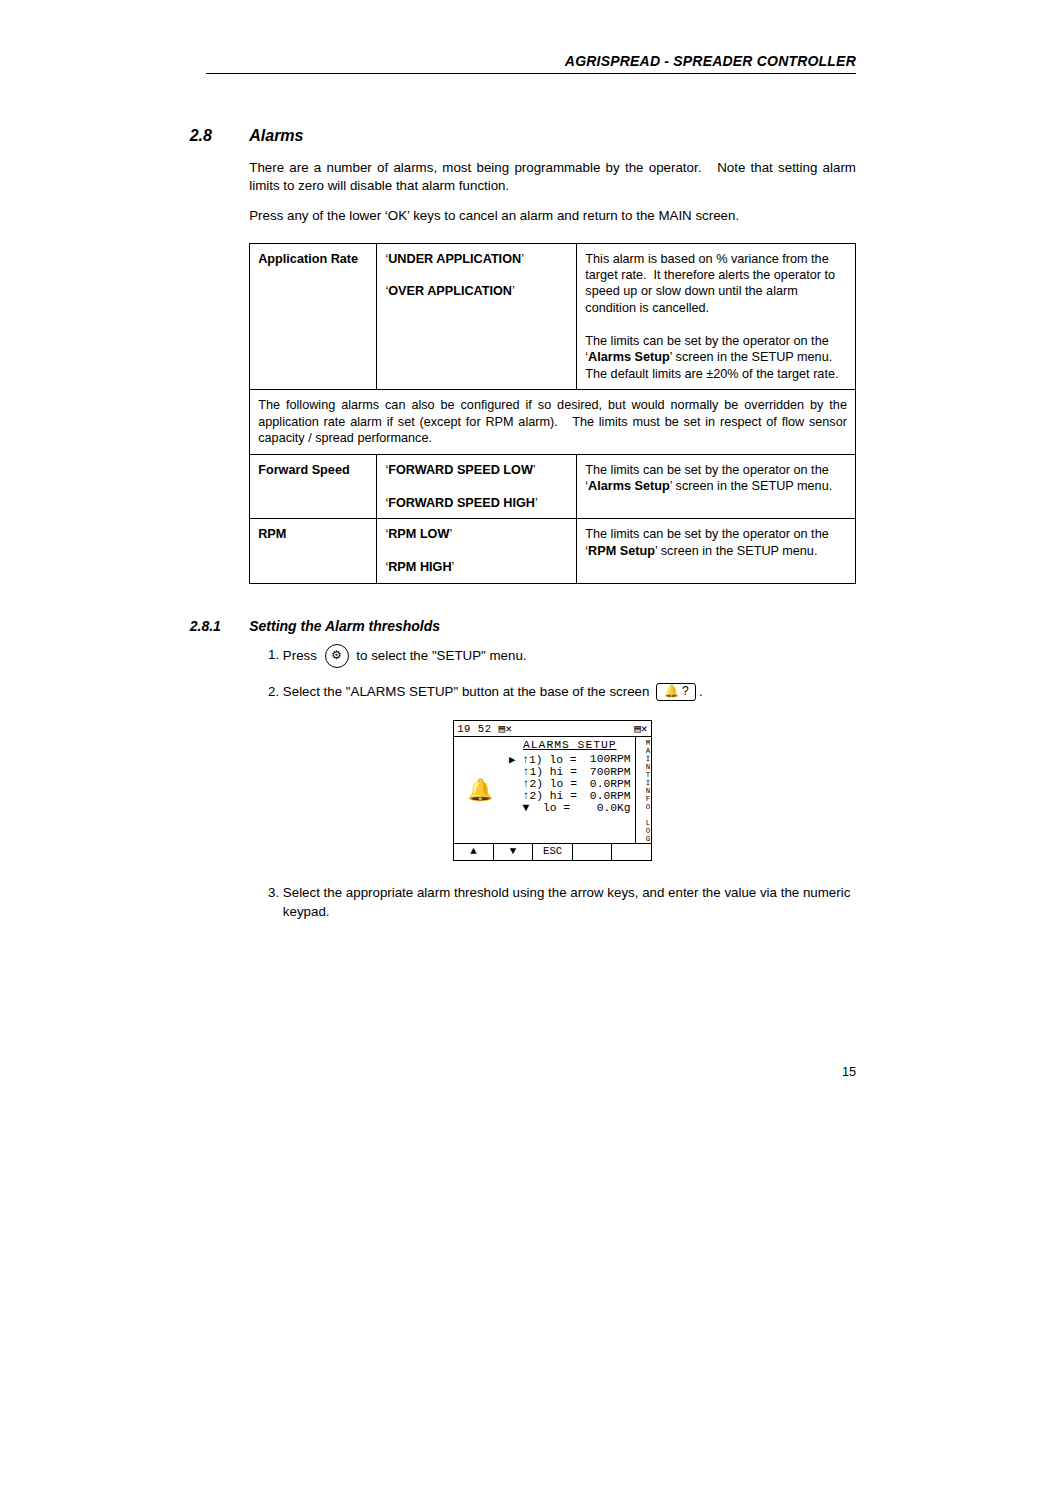AGRISPREAD - SPREADER CONTROLLER
2.8 Alarms
There are a number of alarms, most being programmable by the operator. Note that setting alarm limits to zero will disable that alarm function.
Press any of the lower ‘OK’ keys to cancel an alarm and return to the MAIN screen.
| Application Rate | ‘ UNDER APPLICATION ’ ‘ OVER APPLICATION ’ | This alarm is based on % variance from the target rate. It therefore alerts the operator to speed up or slow down until the alarm condition is cancelled. The limits can be set by the operator on the ‘ Alarms Setup ’ screen in the SETUP menu. The default limits are ±20% of the target rate. |
| The following alarms can also be configured if so desired, but would normally be overridden by the application rate alarm if set (except for RPM alarm). The limits must be set in respect of flow sensor capacity / spread performance. |
| Forward Speed | ‘ FORWARD SPEED LOW ’ ‘ FORWARD SPEED HIGH ’ | The limits can be set by the operator on the ‘ Alarms Setup ’ screen in the SETUP menu. |
| RPM | ‘ RPM LOW ’ ‘ RPM HIGH ’ | The limits can be set by the operator on the ‘ RPM Setup ’ screen in the SETUP menu. |
2.8.1 Setting the Alarm thresholds
Press ⚙ to select the "SETUP" menu.
Select the "ALARMS SETUP" button at the base of the screen 🔔 ?.
19 52 ▤✕ ▤✕
🔔
ALARMS SETUP
▶ ↑1) lo =100RPM
↑1) hi =700RPM
↑2) lo =0.0RPM
↑2) hi =0.0RPM
▼ lo =0.0Kg
MAINTINFO LOG
▲
▼
ESC
Select the appropriate alarm threshold using the arrow keys, and enter the value via the numeric keypad.
15